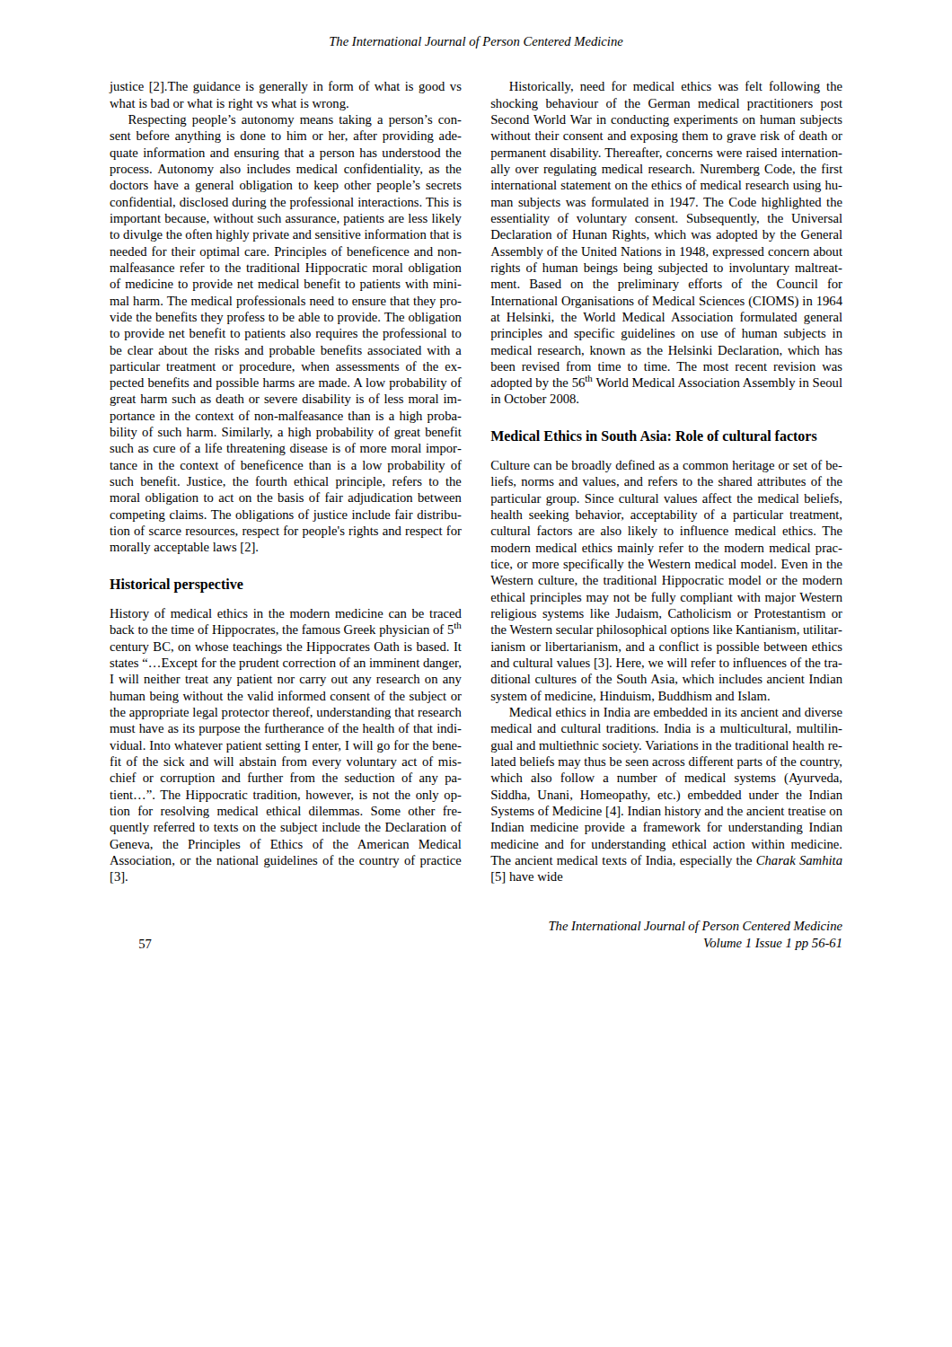The International Journal of Person Centered Medicine
justice [2].The guidance is generally in form of what is good vs what is bad or what is right vs what is wrong.
Respecting people’s autonomy means taking a person’s consent before anything is done to him or her, after providing adequate information and ensuring that a person has understood the process. Autonomy also includes medical confidentiality, as the doctors have a general obligation to keep other people’s secrets confidential, disclosed during the professional interactions. This is important because, without such assurance, patients are less likely to divulge the often highly private and sensitive information that is needed for their optimal care. Principles of beneficence and non-malfeasance refer to the traditional Hippocratic moral obligation of medicine to provide net medical benefit to patients with minimal harm. The medical professionals need to ensure that they provide the benefits they profess to be able to provide. The obligation to provide net benefit to patients also requires the professional to be clear about the risks and probable benefits associated with a particular treatment or procedure, when assessments of the expected benefits and possible harms are made. A low probability of great harm such as death or severe disability is of less moral importance in the context of non-malfeasance than is a high probability of such harm. Similarly, a high probability of great benefit such as cure of a life threatening disease is of more moral importance in the context of beneficence than is a low probability of such benefit. Justice, the fourth ethical principle, refers to the moral obligation to act on the basis of fair adjudication between competing claims. The obligations of justice include fair distribution of scarce resources, respect for people's rights and respect for morally acceptable laws [2].
Historical perspective
History of medical ethics in the modern medicine can be traced back to the time of Hippocrates, the famous Greek physician of 5th century BC, on whose teachings the Hippocrates Oath is based. It states “…Except for the prudent correction of an imminent danger, I will neither treat any patient nor carry out any research on any human being without the valid informed consent of the subject or the appropriate legal protector thereof, understanding that research must have as its purpose the furtherance of the health of that individual. Into whatever patient setting I enter, I will go for the benefit of the sick and will abstain from every voluntary act of mischief or corruption and further from the seduction of any patient…”. The Hippocratic tradition, however, is not the only option for resolving medical ethical dilemmas. Some other frequently referred to texts on the subject include the Declaration of Geneva, the Principles of Ethics of the American Medical Association, or the national guidelines of the country of practice [3].
Historically, need for medical ethics was felt following the shocking behaviour of the German medical practitioners post Second World War in conducting experiments on human subjects without their consent and exposing them to grave risk of death or permanent disability. Thereafter, concerns were raised internationally over regulating medical research. Nuremberg Code, the first international statement on the ethics of medical research using human subjects was formulated in 1947. The Code highlighted the essentiality of voluntary consent. Subsequently, the Universal Declaration of Hunan Rights, which was adopted by the General Assembly of the United Nations in 1948, expressed concern about rights of human beings being subjected to involuntary maltreatment. Based on the preliminary efforts of the Council for International Organisations of Medical Sciences (CIOMS) in 1964 at Helsinki, the World Medical Association formulated general principles and specific guidelines on use of human subjects in medical research, known as the Helsinki Declaration, which has been revised from time to time. The most recent revision was adopted by the 56th World Medical Association Assembly in Seoul in October 2008.
Medical Ethics in South Asia: Role of cultural factors
Culture can be broadly defined as a common heritage or set of beliefs, norms and values, and refers to the shared attributes of the particular group. Since cultural values affect the medical beliefs, health seeking behavior, acceptability of a particular treatment, cultural factors are also likely to influence medical ethics. The modern medical ethics mainly refer to the modern medical practice, or more specifically the Western medical model. Even in the Western culture, the traditional Hippocratic model or the modern ethical principles may not be fully compliant with major Western religious systems like Judaism, Catholicism or Protestantism or the Western secular philosophical options like Kantianism, utilitarianism or libertarianism, and a conflict is possible between ethics and cultural values [3]. Here, we will refer to influences of the traditional cultures of the South Asia, which includes ancient Indian system of medicine, Hinduism, Buddhism and Islam.
Medical ethics in India are embedded in its ancient and diverse medical and cultural traditions. India is a multicultural, multilingual and multiethnic society. Variations in the traditional health related beliefs may thus be seen across different parts of the country, which also follow a number of medical systems (Ayurveda, Siddha, Unani, Homeopathy, etc.) embedded under the Indian Systems of Medicine [4]. Indian history and the ancient treatise on Indian medicine provide a framework for understanding Indian medicine and for understanding ethical action within medicine. The ancient medical texts of India, especially the Charak Samhita [5] have wide
57
The International Journal of Person Centered Medicine
Volume 1 Issue 1 pp 56-61